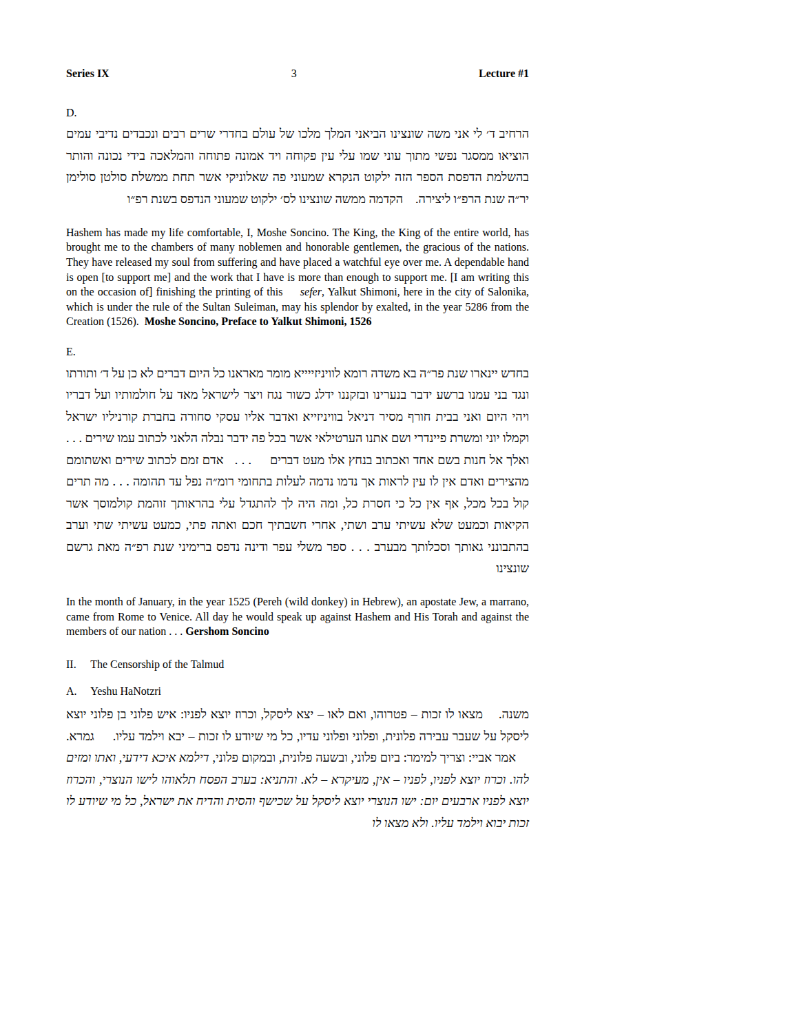Series IX
3
Lecture #1
D.
הרחיב ד׳ לי אני משה שונצינו הביאני המלך מלכו של עולם בחדרי שרים רבים ונכבדים נדיבי עמים הוציאו ממסגר נפשי מתוך עוני שמו עלי עין פקוחה ויד אמונה פתוחה והמלאכה בידי נכונה והותר בהשלמת הדפסת הספר הזה ילקוט הנקרא שמעוני פה שאלוניקי אשר תחת ממשלת סולטן סולימן יר״ה שנת הרפ״ו ליצירה. הקדמה ממשה שונצינו לס׳ ילקוט שמעוני הנדפס בשנת רפ״ו
Hashem has made my life comfortable, I, Moshe Soncino. The King, the King of the entire world, has brought me to the chambers of many noblemen and honorable gentlemen, the gracious of the nations. They have released my soul from suffering and have placed a watchful eye over me. A dependable hand is open [to support me] and the work that I have is more than enough to support me. [I am writing this on the occasion of] finishing the printing of this sefer, Yalkut Shimoni, here in the city of Salonika, which is under the rule of the Sultan Suleiman, may his splendor by exalted, in the year 5286 from the Creation (1526). Moshe Soncino, Preface to Yalkut Shimoni, 1526
E.
בחדש יינארו שנת פר״ה בא משדה רומא לוויניזייייא מומר מאראנו כל היום דברים לא כן על ד׳ ותורתו ונגד בני עמנו ברשע ידבר בנערינו ובזקננו ידלג כשור נגח ויצר לישראל מאד על חולמותיו ועל דבריו ויהי היום ואני בבית חורף מסיר דניאל בוויניזייא ואדבר אליו עסקי סחורה בחברת קורניליו ישראל וקמלו יוני ומשרת פיינדרי ושם אתנו הערטילאי אשר בכל פה ידבר נבלה הלאני לכתוב עמו שירים . . . ואלך אל חנות בשם אחד ואכתוב בנחץ אלו מעט דברים . . . אדם זמם לכתוב שירים ואשתומם מהצירים ואדם אין לו עין לראות אך נדמו נדמה לעלות בתחומי רומ״ה נפל עד תהומה . . . מה תרים קול בכל מכל, אף אין כל כי חסרת כל, ומה היה לך להתגדל עלי בהראותך זוהמת קולמוסך אשר הקיאות וכמעט שלא עשיתי ערב ושתי, אחרי חשבתיך חכם ואתה פתי, כמעט עשיתי שתי וערב בהתבונני גאותך וסכלותך מבערב . . . ספר משלי עפר ודינה נדפס ברימיני שנת רפ״ה מאת גרשם שונצינו
In the month of January, in the year 1525 (Pereh (wild donkey) in Hebrew), an apostate Jew, a marrano, came from Rome to Venice. All day he would speak up against Hashem and His Torah and against the members of our nation . . . Gershom Soncino
II. The Censorship of the Talmud
A. Yeshu HaNotzri
משנה. מצאו לו זכות – פטרוהו, ואם לאו – יצא ליסקל, וכרוז יוצא לפניו: איש פלוני בן פלוני יוצא ליסקל על שעבר עבירה פלונית, ופלוני ופלוני עדיו, כל מי שיודע לו זכות – יבא וילמד עליו. גמרא. אמר אביי: וצריך למימר: ביום פלוני, ובשעה פלונית, ובמקום פלוני, דילמא איכא דידעי, ואתו ומזים להו. וכרוז יוצא לפניו, לפניו – אין, מעיקרא – לא. והתניא: בערב הפסח תלאוהו לישו הנוצרי, והכרוז יוצא לפניו ארבעים יום: ישו הנוצרי יוצא ליסקל על שכישף והסית והדיח את ישראל, כל מי שיודע לו זכות יבוא וילמד עליו. ולא מצאו לו